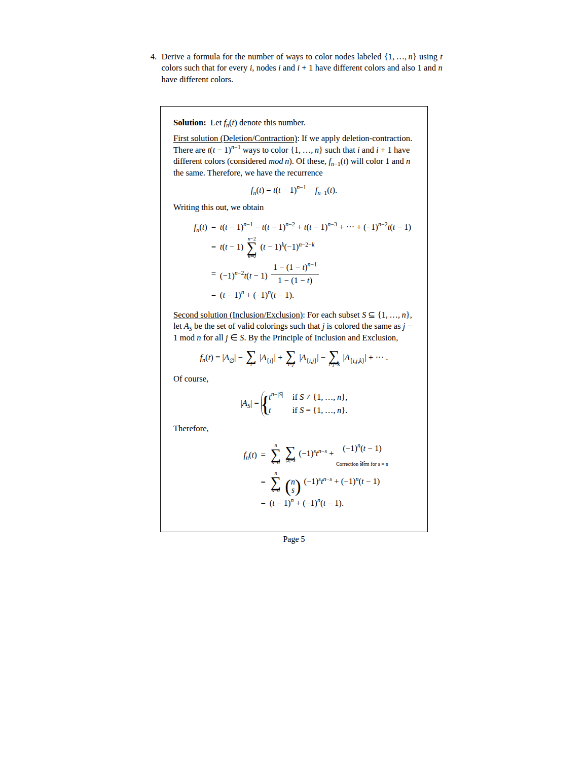4.
Derive a formula for the number of ways to color nodes labeled {1, …, n} using t colors such that for every i, nodes i and i + 1 have different colors and also 1 and n have different colors.
Solution: Let fn(t) denote this number.
First solution (Deletion/Contraction): If we apply deletion-contraction. There are t(t − 1)n−1 ways to color {1, …, n} such that i and i + 1 have different colors (considered mod n). Of these, fn−1(t) will color 1 and n the same. Therefore, we have the recurrence
fn(t) = t(t − 1)n−1 − fn−1(t).
Writing this out, we obtain
| f n ( t ) | = | t ( t − 1) n −1 − t ( t − 1) n −2 + t ( t − 1) n −3 + ··· + (−1) n −2 t ( t − 1) |
| | = | t ( t − 1) n −2 ∑ k =0 ( t − 1) k (−1) n −2− k |
| | = | (−1) n −2 t ( t − 1) 1 − (1 − t ) n −1 1 − (1 − t ) |
| | = | ( t − 1) n + (−1) n ( t − 1). |
Second solution (Inclusion/Exclusion): For each subset S ⊆ {1, …, n}, let AS be the set of valid colorings such that j is colored the same as j − 1 mod n for all j ∈ S. By the Principle of Inclusion and Exclusion,
fn(t) = |A∅| − ∑ i |A{i}| + ∑ i<j |A{i,j}| − ∑ i<j<k |A{i,j,k}| + ··· .
Of course,
|AS| = {
| t n −/ S / | if S ≠ {1, …, n }, |
| t | if S = {1, …, n }. |
Therefore,
| f n ( t ) | = | n ∑ s =0 ∑ / S /= s (−1) s t n − s + (−1) n ( t − 1) ⏟ Correction term for s = n |
| | = | n ∑ s =0 ( n s ) (−1) s t n − s + (−1) n ( t − 1) |
| | = | ( t − 1) n + (−1) n ( t − 1). |
Page 5